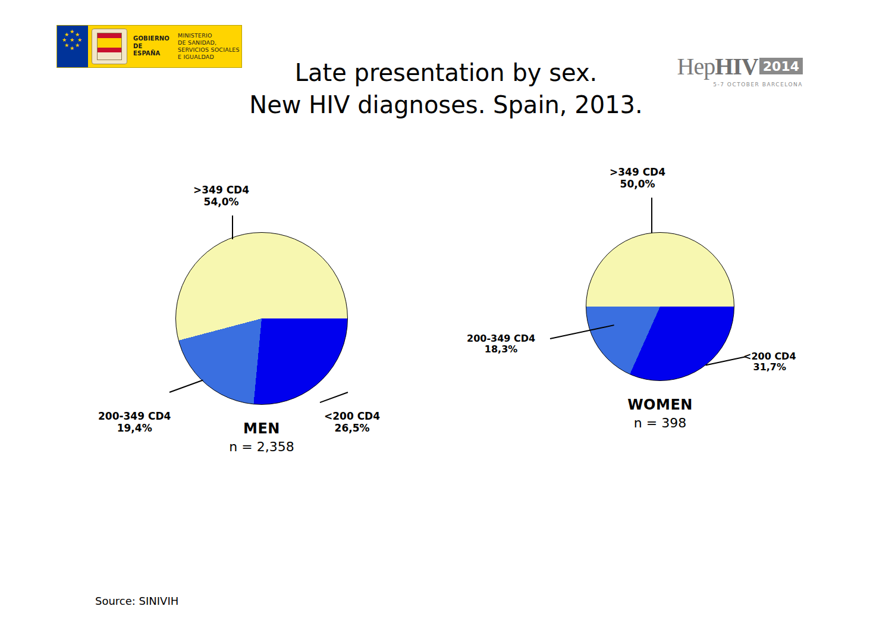★ ★ ★ ★ ★ ★ ★ ★ ★
GOBIERNO
DE ESPAÑA
MINISTERIO
DE SANIDAD, SERVICIOS SOCIALES
E IGUALDAD
HepHIV 2014
5-7 OCTOBER BARCELONA
Late presentation by sex.
New HIV diagnoses. Spain, 2013.
>349 CD4
54,0%
200-349 CD4
19,4%
<200 CD4
26,5%
MEN
n = 2,358
>349 CD4
50,0%
200-349 CD4
18,3%
<200 CD4
31,7%
WOMEN
n = 398
Source: SINIVIH